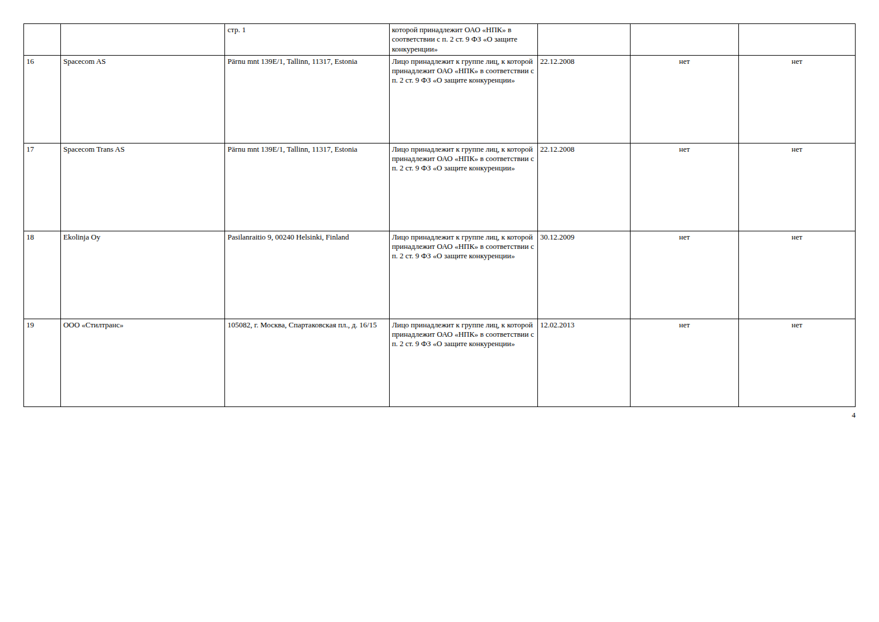| | | стр. 1 | которой принадлежит ОАО «НПК» в соответствии с п. 2 ст. 9 ФЗ «О защите конкуренции» | | | |
| 16 | Spacecom AS | Pärnu mnt 139E/1, Tallinn, 11317, Estonia | Лицо принадлежит к группе лиц, к которой принадлежит ОАО «НПК» в соответствии с п. 2 ст. 9 ФЗ «О защите конкуренции» | 22.12.2008 | нет | нет |
| 17 | Spacecom Trans AS | Pärnu mnt 139E/1, Tallinn, 11317, Estonia | Лицо принадлежит к группе лиц, к которой принадлежит ОАО «НПК» в соответствии с п. 2 ст. 9 ФЗ «О защите конкуренции» | 22.12.2008 | нет | нет |
| 18 | Ekolinja Oy | Pasilanraitio 9, 00240 Helsinki, Finland | Лицо принадлежит к группе лиц, к которой принадлежит ОАО «НПК» в соответствии с п. 2 ст. 9 ФЗ «О защите конкуренции» | 30.12.2009 | нет | нет |
| 19 | ООО «Стилтранс» | 105082, г. Москва, Спартаковская пл., д. 16/15 | Лицо принадлежит к группе лиц, к которой принадлежит ОАО «НПК» в соответствии с п. 2 ст. 9 ФЗ «О защите конкуренции» | 12.02.2013 | нет | нет |
4